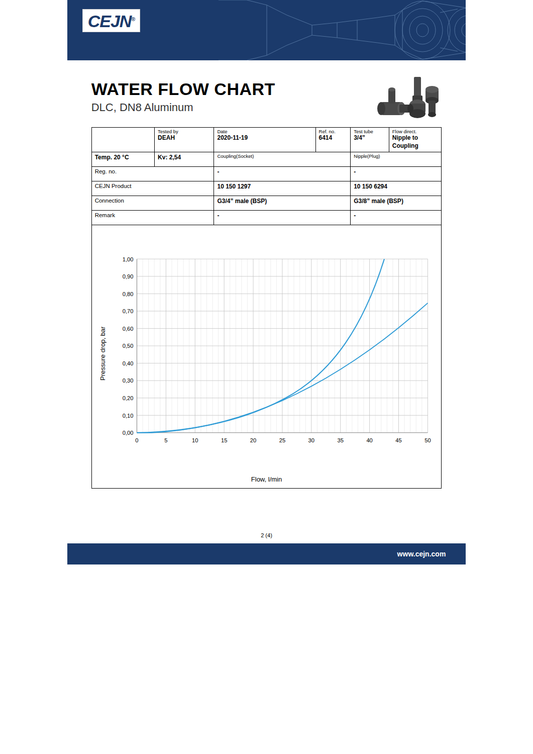CEJN®
WATER FLOW CHART
DLC, DN8 Aluminum
| | Tested by DEAH | Date 2020-11-19 | Ref. no. 6414 | Test tube 3/4” | Flow direct. Nipple to Coupling |
| Temp. 20 °C | Kv: 2,54 | Coupling(Socket) | Nipple(Plug) |
| Reg. no. | - | - |
| CEJN Product | 10 150 1297 | 10 150 6294 |
| Connection | G3/4” male (BSP) | G3/8” male (BSP) |
| Remark | - | - |
Pressure drop, bar
1,00 0,90 0,80 0,70 0,60 0,50 0,40 0,30 0,20 0,10 0,00 0 5 10 15 20 25 30 35 40 45 50
Flow, l/min
2 (4)
www.cejn.com